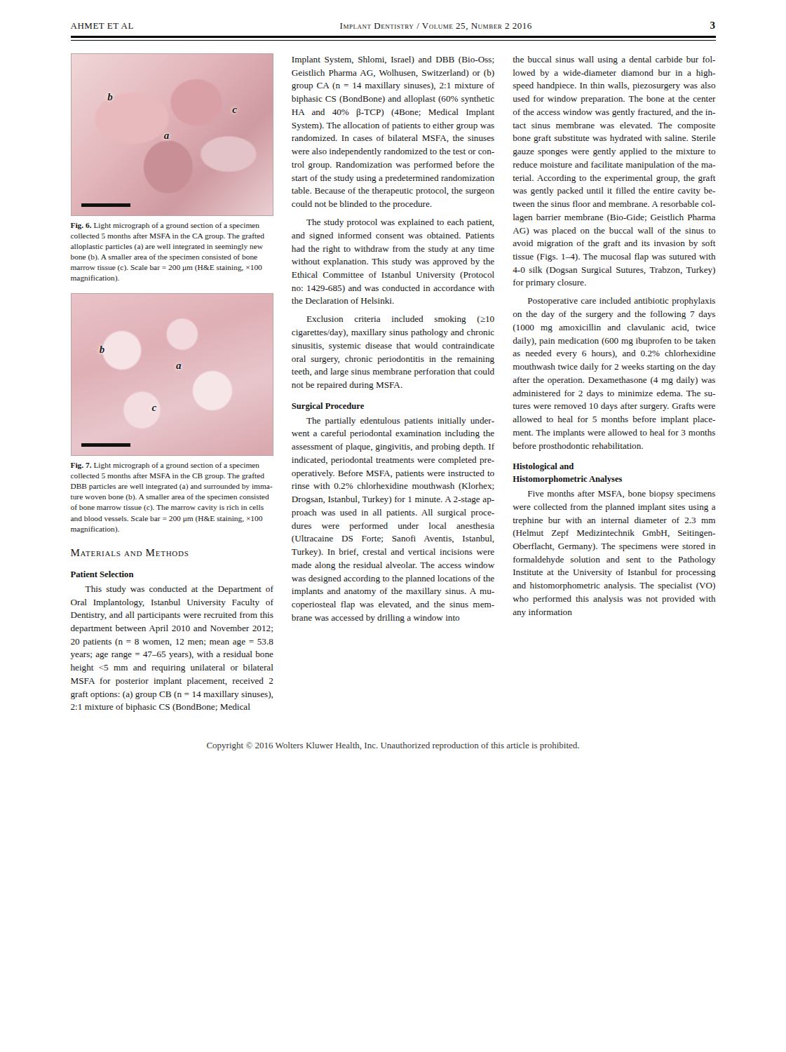Ahmet et al
Implant Dentistry / Volume 25, Number 2 2016
3
b a c
Fig. 6. Light micrograph of a ground section of a specimen collected 5 months after MSFA in the CA group. The grafted alloplastic particles (a) are well integrated in seemingly new bone (b). A smaller area of the specimen consisted of bone marrow tissue (c). Scale bar = 200 μm (H&E staining, ×100 magnification).
b a c
Fig. 7. Light micrograph of a ground section of a specimen collected 5 months after MSFA in the CB group. The grafted DBB particles are well integrated (a) and surrounded by immature woven bone (b). A smaller area of the specimen consisted of bone marrow tissue (c). The marrow cavity is rich in cells and blood vessels. Scale bar = 200 μm (H&E staining, ×100 magnification).
Materials and Methods
Patient Selection
This study was conducted at the Department of Oral Implantology, Istanbul University Faculty of Dentistry, and all participants were recruited from this department between April 2010 and November 2012; 20 patients (n = 8 women, 12 men; mean age = 53.8 years; age range = 47–65 years), with a residual bone height <5 mm and requiring unilateral or bilateral MSFA for posterior implant placement, received 2 graft options: (a) group CB (n = 14 maxillary sinuses), 2:1 mixture of biphasic CS (BondBone; Medical
Implant System, Shlomi, Israel) and DBB (Bio-Oss; Geistlich Pharma AG, Wolhusen, Switzerland) or (b) group CA (n = 14 maxillary sinuses), 2:1 mixture of biphasic CS (BondBone) and alloplast (60% synthetic HA and 40% β-TCP) (4Bone; Medical Implant System). The allocation of patients to either group was randomized. In cases of bilateral MSFA, the sinuses were also independently randomized to the test or control group. Randomization was performed before the start of the study using a predetermined randomization table. Because of the therapeutic protocol, the surgeon could not be blinded to the procedure.
The study protocol was explained to each patient, and signed informed consent was obtained. Patients had the right to withdraw from the study at any time without explanation. This study was approved by the Ethical Committee of Istanbul University (Protocol no: 1429-685) and was conducted in accordance with the Declaration of Helsinki.
Exclusion criteria included smoking (≥10 cigarettes/day), maxillary sinus pathology and chronic sinusitis, systemic disease that would contraindicate oral surgery, chronic periodontitis in the remaining teeth, and large sinus membrane perforation that could not be repaired during MSFA.
Surgical Procedure
The partially edentulous patients initially underwent a careful periodontal examination including the assessment of plaque, gingivitis, and probing depth. If indicated, periodontal treatments were completed preoperatively. Before MSFA, patients were instructed to rinse with 0.2% chlorhexidine mouthwash (Klorhex; Drogsan, Istanbul, Turkey) for 1 minute. A 2-stage approach was used in all patients. All surgical procedures were performed under local anesthesia (Ultracaine DS Forte; Sanofi Aventis, Istanbul, Turkey). In brief, crestal and vertical incisions were made along the residual alveolar. The access window was designed according to the planned locations of the implants and anatomy of the maxillary sinus. A mucoperiosteal flap was elevated, and the sinus membrane was accessed by drilling a window into
the buccal sinus wall using a dental carbide bur followed by a wide-diameter diamond bur in a high-speed handpiece. In thin walls, piezosurgery was also used for window preparation. The bone at the center of the access window was gently fractured, and the intact sinus membrane was elevated. The composite bone graft substitute was hydrated with saline. Sterile gauze sponges were gently applied to the mixture to reduce moisture and facilitate manipulation of the material. According to the experimental group, the graft was gently packed until it filled the entire cavity between the sinus floor and membrane. A resorbable collagen barrier membrane (Bio-Gide; Geistlich Pharma AG) was placed on the buccal wall of the sinus to avoid migration of the graft and its invasion by soft tissue (Figs. 1–4). The mucosal flap was sutured with 4-0 silk (Dogsan Surgical Sutures, Trabzon, Turkey) for primary closure.
Postoperative care included antibiotic prophylaxis on the day of the surgery and the following 7 days (1000 mg amoxicillin and clavulanic acid, twice daily), pain medication (600 mg ibuprofen to be taken as needed every 6 hours), and 0.2% chlorhexidine mouthwash twice daily for 2 weeks starting on the day after the operation. Dexamethasone (4 mg daily) was administered for 2 days to minimize edema. The sutures were removed 10 days after surgery. Grafts were allowed to heal for 5 months before implant placement. The implants were allowed to heal for 3 months before prosthodontic rehabilitation.
Histological and
Histomorphometric Analyses
Five months after MSFA, bone biopsy specimens were collected from the planned implant sites using a trephine bur with an internal diameter of 2.3 mm (Helmut Zepf Medizintechnik GmbH, Seitingen-Oberflacht, Germany). The specimens were stored in formaldehyde solution and sent to the Pathology Institute at the University of Istanbul for processing and histomorphometric analysis. The specialist (VO) who performed this analysis was not provided with any information
Copyright © 2016 Wolters Kluwer Health, Inc. Unauthorized reproduction of this article is prohibited.